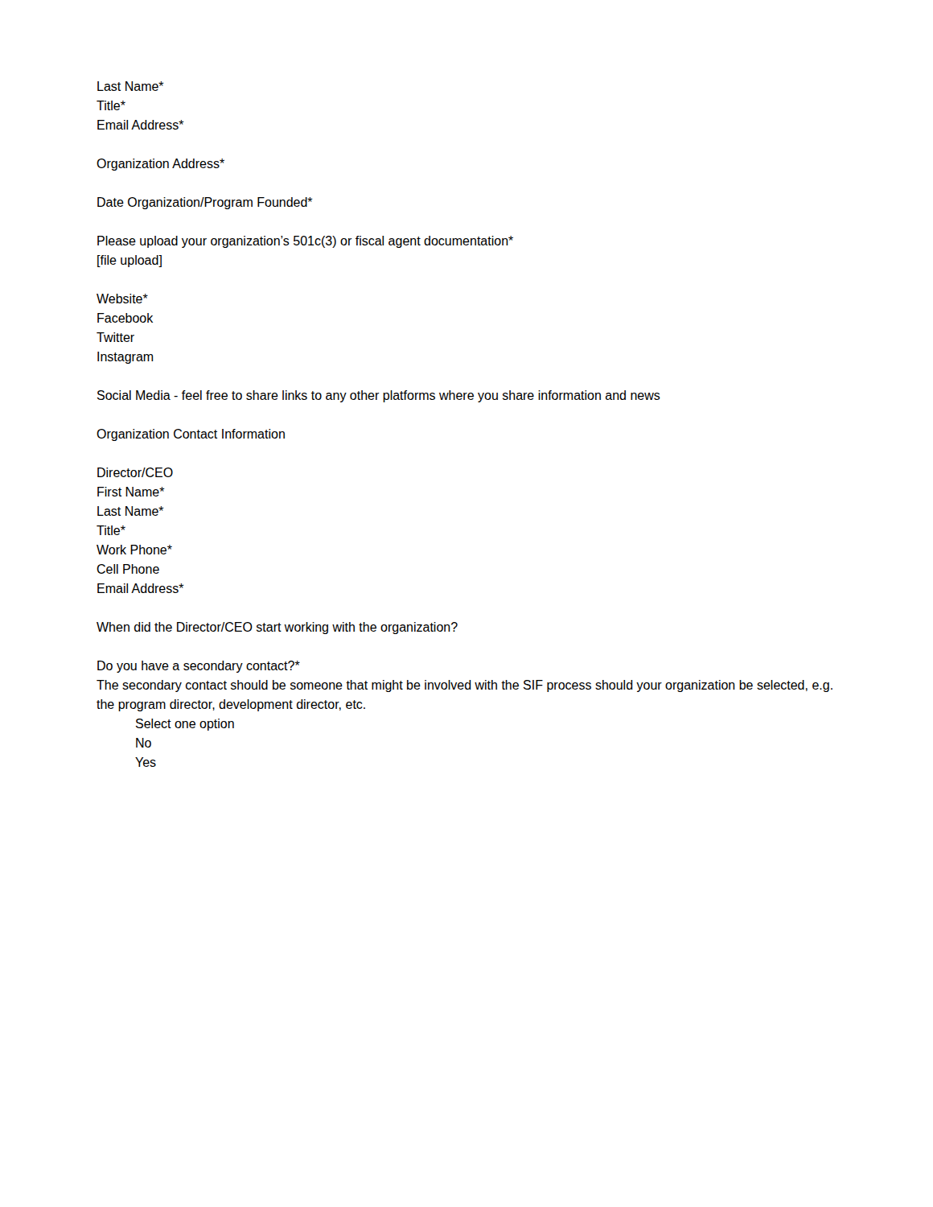Last Name*
Title*
Email Address*
Organization Address*
Date Organization/Program Founded*
Please upload your organization’s 501c(3) or fiscal agent documentation*
[file upload]
Website*
Facebook
Twitter
Instagram
Social Media - feel free to share links to any other platforms where you share information and news
Organization Contact Information
Director/CEO
First Name*
Last Name*
Title*
Work Phone*
Cell Phone
Email Address*
When did the Director/CEO start working with the organization?
Do you have a secondary contact?*
The secondary contact should be someone that might be involved with the SIF process should your organization be selected, e.g. the program director, development director, etc.
Select one option
No
Yes